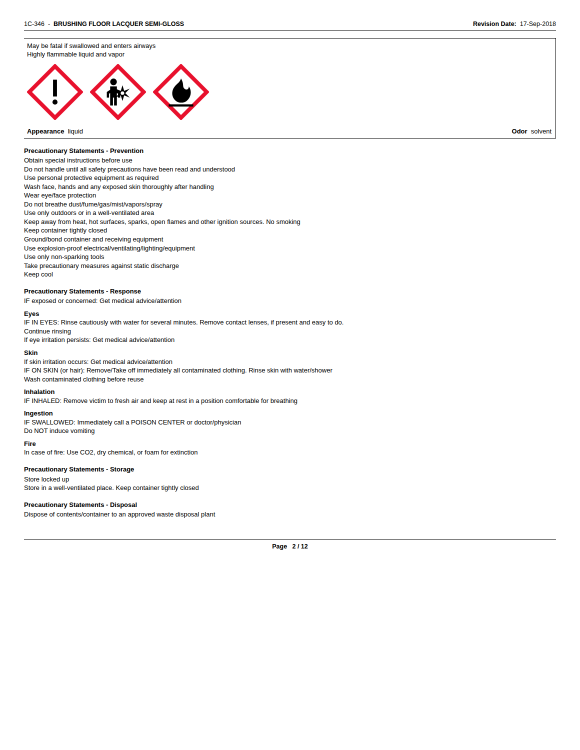1C-346 - BRUSHING FLOOR LACQUER SEMI-GLOSS
Revision Date: 17-Sep-2018
May be fatal if swallowed and enters airways
Highly flammable liquid and vapor
Appearance liquid
Odor solvent
Precautionary Statements - Prevention
Obtain special instructions before use
Do not handle until all safety precautions have been read and understood
Use personal protective equipment as required
Wash face, hands and any exposed skin thoroughly after handling
Wear eye/face protection
Do not breathe dust/fume/gas/mist/vapors/spray
Use only outdoors or in a well-ventilated area
Keep away from heat, hot surfaces, sparks, open flames and other ignition sources. No smoking
Keep container tightly closed
Ground/bond container and receiving equipment
Use explosion-proof electrical/ventilating/lighting/equipment
Use only non-sparking tools
Take precautionary measures against static discharge
Keep cool
Precautionary Statements - Response
IF exposed or concerned: Get medical advice/attention
Eyes
IF IN EYES: Rinse cautiously with water for several minutes. Remove contact lenses, if present and easy to do.
Continue rinsing
If eye irritation persists: Get medical advice/attention
Skin
If skin irritation occurs: Get medical advice/attention
IF ON SKIN (or hair): Remove/Take off immediately all contaminated clothing. Rinse skin with water/shower
Wash contaminated clothing before reuse
Inhalation
IF INHALED: Remove victim to fresh air and keep at rest in a position comfortable for breathing
Ingestion
IF SWALLOWED: Immediately call a POISON CENTER or doctor/physician
Do NOT induce vomiting
Fire
In case of fire: Use CO2, dry chemical, or foam for extinction
Precautionary Statements - Storage
Store locked up
Store in a well-ventilated place. Keep container tightly closed
Precautionary Statements - Disposal
Dispose of contents/container to an approved waste disposal plant
Page 2 / 12